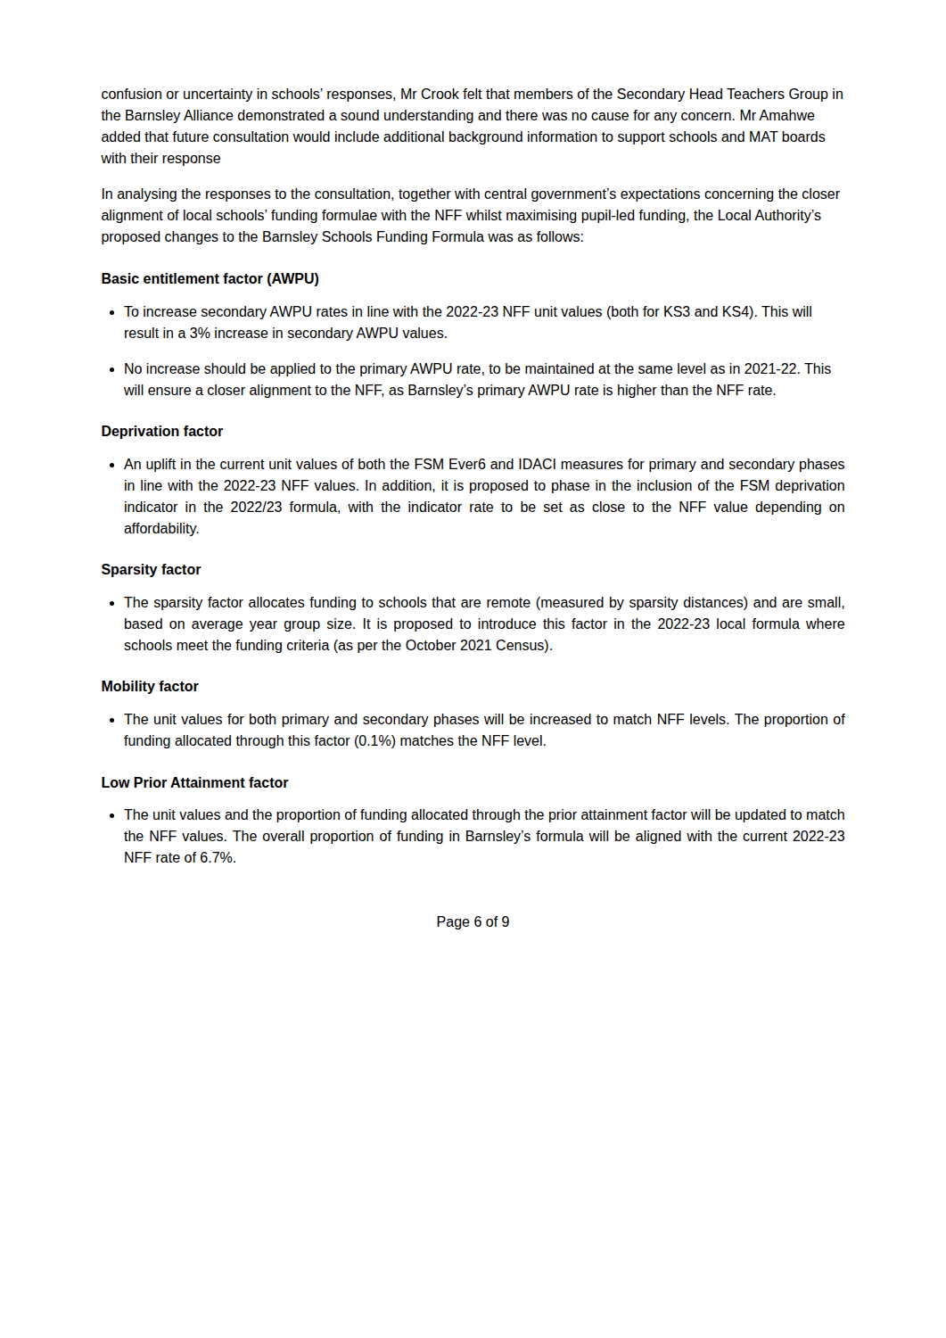confusion or uncertainty in schools’ responses, Mr Crook felt that members of the Secondary Head Teachers Group in the Barnsley Alliance demonstrated a sound understanding and there was no cause for any concern. Mr Amahwe added that future consultation would include additional background information to support schools and MAT boards with their response
In analysing the responses to the consultation, together with central government’s expectations concerning the closer alignment of local schools’ funding formulae with the NFF whilst maximising pupil-led funding, the Local Authority’s proposed changes to the Barnsley Schools Funding Formula was as follows:
Basic entitlement factor (AWPU)
To increase secondary AWPU rates in line with the 2022-23 NFF unit values (both for KS3 and KS4). This will result in a 3% increase in secondary AWPU values.
No increase should be applied to the primary AWPU rate, to be maintained at the same level as in 2021-22. This will ensure a closer alignment to the NFF, as Barnsley’s primary AWPU rate is higher than the NFF rate.
Deprivation factor
An uplift in the current unit values of both the FSM Ever6 and IDACI measures for primary and secondary phases in line with the 2022-23 NFF values. In addition, it is proposed to phase in the inclusion of the FSM deprivation indicator in the 2022/23 formula, with the indicator rate to be set as close to the NFF value depending on affordability.
Sparsity factor
The sparsity factor allocates funding to schools that are remote (measured by sparsity distances) and are small, based on average year group size. It is proposed to introduce this factor in the 2022-23 local formula where schools meet the funding criteria (as per the October 2021 Census).
Mobility factor
The unit values for both primary and secondary phases will be increased to match NFF levels. The proportion of funding allocated through this factor (0.1%) matches the NFF level.
Low Prior Attainment factor
The unit values and the proportion of funding allocated through the prior attainment factor will be updated to match the NFF values. The overall proportion of funding in Barnsley’s formula will be aligned with the current 2022-23 NFF rate of 6.7%.
Page 6 of 9